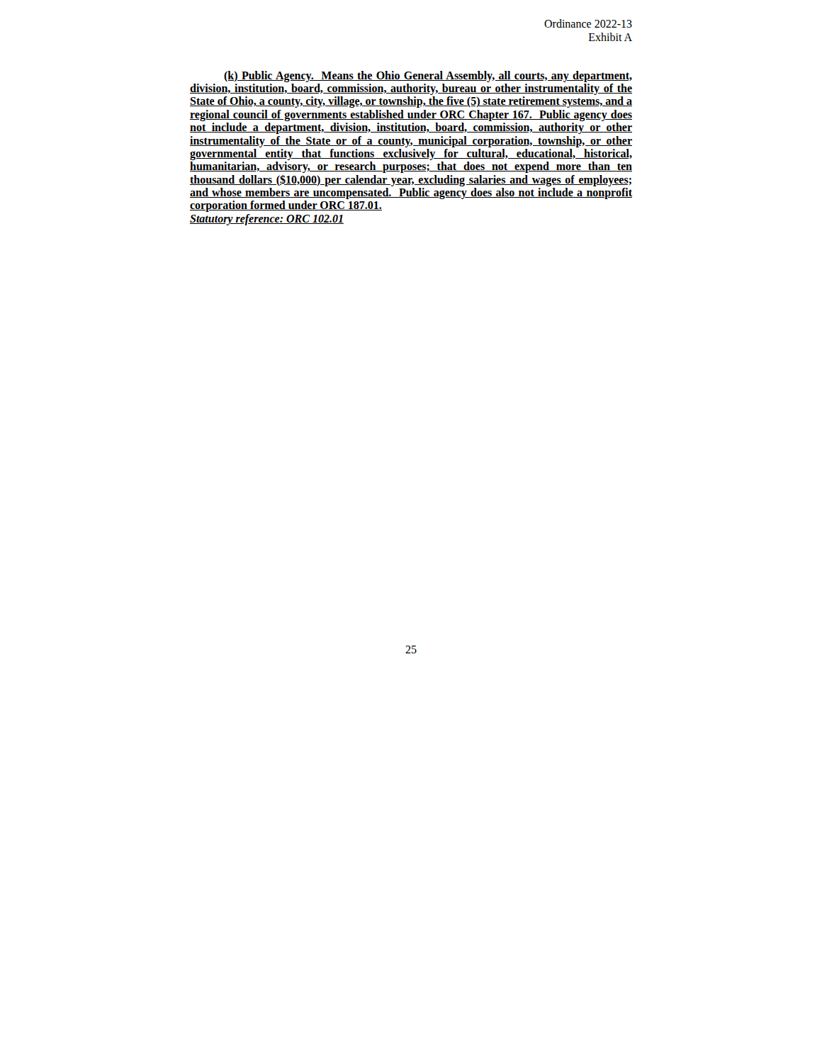Ordinance 2022-13
Exhibit A
(k) Public Agency. Means the Ohio General Assembly, all courts, any department, division, institution, board, commission, authority, bureau or other instrumentality of the State of Ohio, a county, city, village, or township, the five (5) state retirement systems, and a regional council of governments established under ORC Chapter 167. Public agency does not include a department, division, institution, board, commission, authority or other instrumentality of the State or of a county, municipal corporation, township, or other governmental entity that functions exclusively for cultural, educational, historical, humanitarian, advisory, or research purposes; that does not expend more than ten thousand dollars ($10,000) per calendar year, excluding salaries and wages of employees; and whose members are uncompensated. Public agency does also not include a nonprofit corporation formed under ORC 187.01.
Statutory reference: ORC 102.01
25